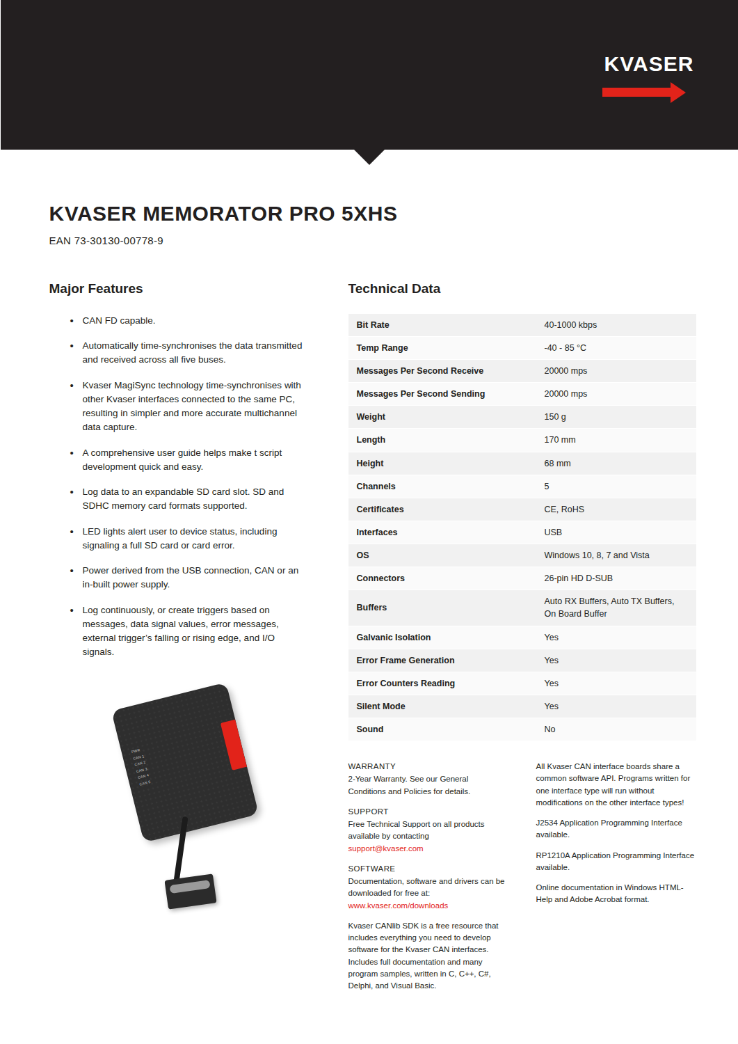KVASER
Kvaser Memorator Pro 5xHS
EAN 73-30130-00778-9
Major Features
CAN FD capable.
Automatically time-synchronises the data transmitted and received across all five buses.
Kvaser MagiSync technology time-synchronises with other Kvaser interfaces connected to the same PC, resulting in simpler and more accurate multichannel data capture.
A comprehensive user guide helps make t script development quick and easy.
Log data to an expandable SD card slot. SD and SDHC memory card formats supported.
LED lights alert user to device status, including signaling a full SD card or card error.
Power derived from the USB connection, CAN or an in-built power supply.
Log continuously, or create triggers based on messages, data signal values, error messages, external trigger’s falling or rising edge, and I/O signals.
PWR
CAN 1
CAN 2
CAN 3
CAN 4
CAN 5
Technical Data
| Bit Rate | 40-1000 kbps |
| Temp Range | -40 - 85 °C |
| Messages Per Second Receive | 20000 mps |
| Messages Per Second Sending | 20000 mps |
| Weight | 150 g |
| Length | 170 mm |
| Height | 68 mm |
| Channels | 5 |
| Certificates | CE, RoHS |
| Interfaces | USB |
| OS | Windows 10, 8, 7 and Vista |
| Connectors | 26-pin HD D-SUB |
| Buffers | Auto RX Buffers, Auto TX Buffers, On Board Buffer |
| Galvanic Isolation | Yes |
| Error Frame Generation | Yes |
| Error Counters Reading | Yes |
| Silent Mode | Yes |
| Sound | No |
Warranty
2-Year Warranty. See our General Conditions and Policies for details.
Support
Free Technical Support on all products available by contacting
support@kvaser.com
Software
Documentation, software and drivers can be downloaded for free at:
www.kvaser.com/downloads
Kvaser CANlib SDK is a free resource that includes everything you need to develop software for the Kvaser CAN interfaces. Includes full documentation and many program samples, written in C, C++, C#, Delphi, and Visual Basic.
All Kvaser CAN interface boards share a common software API. Programs written for one interface type will run without modifications on the other interface types!
J2534 Application Programming Interface available.
RP1210A Application Programming Interface available.
Online documentation in Windows HTML-Help and Adobe Acrobat format.